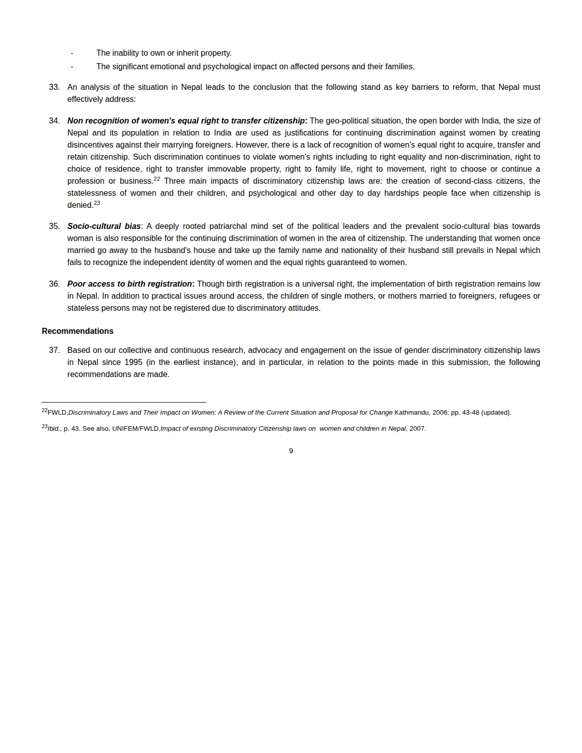- The inability to own or inherit property.
- The significant emotional and psychological impact on affected persons and their families.
33.
An analysis of the situation in Nepal leads to the conclusion that the following stand as key barriers to reform, that Nepal must effectively address:
34.
Non recognition of women's equal right to transfer citizenship: The geo-political situation, the open border with India, the size of Nepal and its population in relation to India are used as justifications for continuing discrimination against women by creating disincentives against their marrying foreigners. However, there is a lack of recognition of women's equal right to acquire, transfer and retain citizenship. Such discrimination continues to violate women's rights including to right equality and non-discrimination, right to choice of residence, right to transfer immovable property, right to family life, right to movement, right to choose or continue a profession or business.22 Three main impacts of discriminatory citizenship laws are: the creation of second-class citizens, the statelessness of women and their children, and psychological and other day to day hardships people face when citizenship is denied.23
35.
Socio-cultural bias: A deeply rooted patriarchal mind set of the political leaders and the prevalent socio-cultural bias towards woman is also responsible for the continuing discrimination of women in the area of citizenship. The understanding that women once married go away to the husband's house and take up the family name and nationality of their husband still prevails in Nepal which fails to recognize the independent identity of women and the equal rights guaranteed to women.
36.
Poor access to birth registration: Though birth registration is a universal right, the implementation of birth registration remains low in Nepal. In addition to practical issues around access, the children of single mothers, or mothers married to foreigners, refugees or stateless persons may not be registered due to discriminatory attitudes.
Recommendations
37.
Based on our collective and continuous research, advocacy and engagement on the issue of gender discriminatory citizenship laws in Nepal since 1995 (in the earliest instance), and in particular, in relation to the points made in this submission, the following recommendations are made.
22 FWLD,Discriminatory Laws and Their Impact on Women: A Review of the Current Situation and Proposal for Change Kathmandu, 2006; pp. 43-48 (updated).
23 Ibid., p. 43. See also, UNIFEM/FWLD,Impact of existing Discriminatory Citizenship laws on women and children in Nepal, 2007.
9